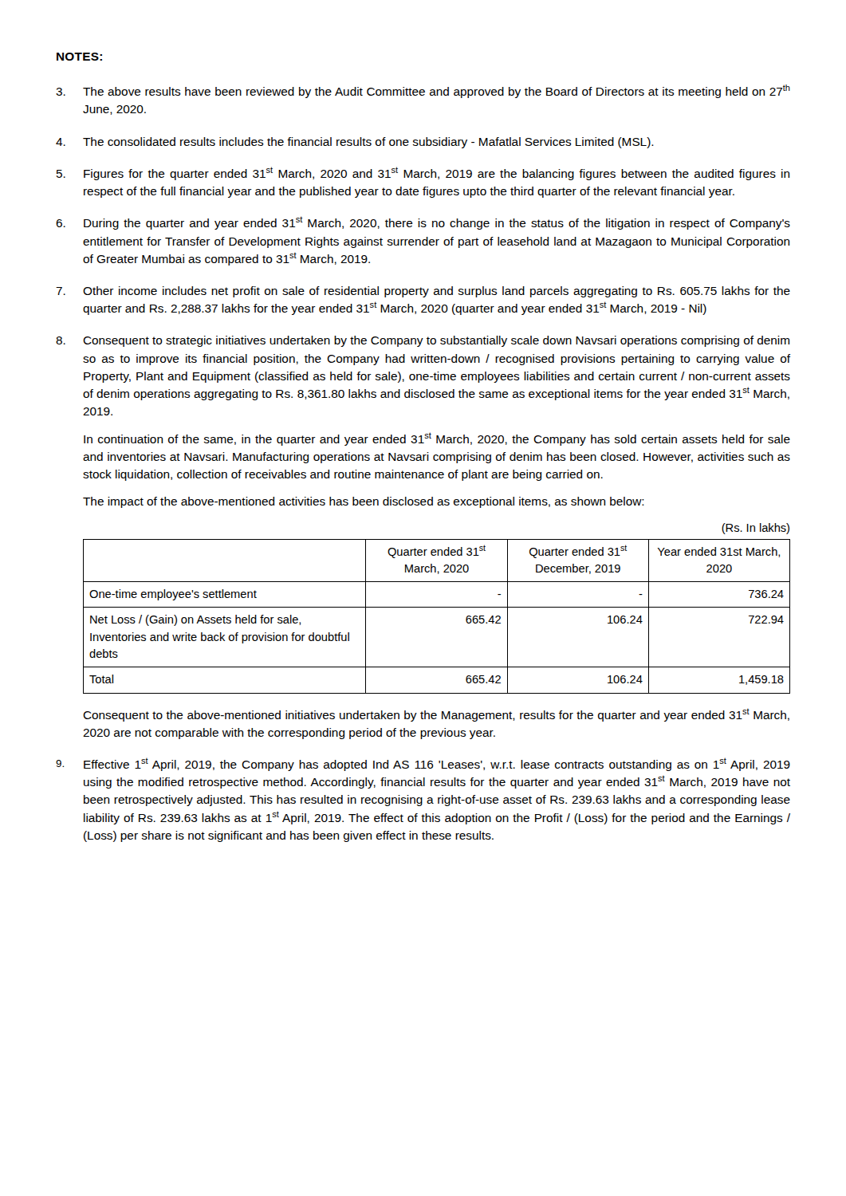NOTES:
The above results have been reviewed by the Audit Committee and approved by the Board of Directors at its meeting held on 27th June, 2020.
The consolidated results includes the financial results of one subsidiary - Mafatlal Services Limited (MSL).
Figures for the quarter ended 31st March, 2020 and 31st March, 2019 are the balancing figures between the audited figures in respect of the full financial year and the published year to date figures upto the third quarter of the relevant financial year.
During the quarter and year ended 31st March, 2020, there is no change in the status of the litigation in respect of Company's entitlement for Transfer of Development Rights against surrender of part of leasehold land at Mazagaon to Municipal Corporation of Greater Mumbai as compared to 31st March, 2019.
Other income includes net profit on sale of residential property and surplus land parcels aggregating to Rs. 605.75 lakhs for the quarter and Rs. 2,288.37 lakhs for the year ended 31st March, 2020 (quarter and year ended 31st March, 2019 - Nil)
Consequent to strategic initiatives undertaken by the Company to substantially scale down Navsari operations comprising of denim so as to improve its financial position, the Company had written-down / recognised provisions pertaining to carrying value of Property, Plant and Equipment (classified as held for sale), one-time employees liabilities and certain current / non-current assets of denim operations aggregating to Rs. 8,361.80 lakhs and disclosed the same as exceptional items for the year ended 31st March, 2019.
In continuation of the same, in the quarter and year ended 31st March, 2020, the Company has sold certain assets held for sale and inventories at Navsari. Manufacturing operations at Navsari comprising of denim has been closed. However, activities such as stock liquidation, collection of receivables and routine maintenance of plant are being carried on.
The impact of the above-mentioned activities has been disclosed as exceptional items, as shown below:
(Rs. In lakhs)
| | Quarter ended 31 st March, 2020 | Quarter ended 31 st December, 2019 | Year ended 31st March, 2020 |
| --- | --- | --- | --- |
| One-time employee's settlement | - | - | 736.24 |
| Net Loss / (Gain) on Assets held for sale, Inventories and write back of provision for doubtful debts | 665.42 | 106.24 | 722.94 |
| Total | 665.42 | 106.24 | 1,459.18 |
Consequent to the above-mentioned initiatives undertaken by the Management, results for the quarter and year ended 31st March, 2020 are not comparable with the corresponding period of the previous year.
Effective 1st April, 2019, the Company has adopted Ind AS 116 'Leases', w.r.t. lease contracts outstanding as on 1st April, 2019 using the modified retrospective method. Accordingly, financial results for the quarter and year ended 31st March, 2019 have not been retrospectively adjusted. This has resulted in recognising a right-of-use asset of Rs. 239.63 lakhs and a corresponding lease liability of Rs. 239.63 lakhs as at 1st April, 2019. The effect of this adoption on the Profit / (Loss) for the period and the Earnings / (Loss) per share is not significant and has been given effect in these results.